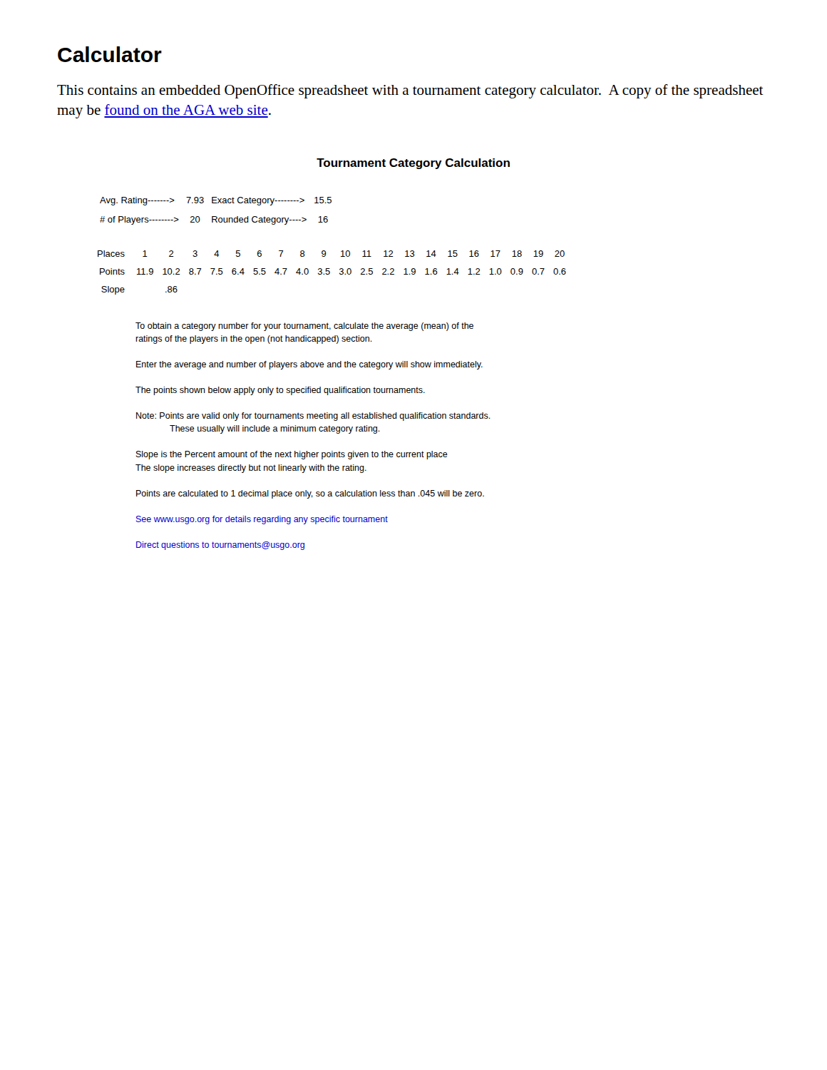Calculator
This contains an embedded OpenOffice spreadsheet with a tournament category calculator. A copy of the spreadsheet may be found on the AGA web site.
Tournament Category Calculation
| Avg. Rating-------> | 7.93 | Exact Category--------> | 15.5 |
| # of Players--------> | 20 | Rounded Category----> | 16 |
| Places | 1 | 2 | 3 | 4 | 5 | 6 | 7 | 8 | 9 | 10 | 11 | 12 | 13 | 14 | 15 | 16 | 17 | 18 | 19 | 20 |
| Points | 11.9 | 10.2 | 8.7 | 7.5 | 6.4 | 5.5 | 4.7 | 4.0 | 3.5 | 3.0 | 2.5 | 2.2 | 1.9 | 1.6 | 1.4 | 1.2 | 1.0 | 0.9 | 0.7 | 0.6 |
| Slope | | .86 | | | | | | | | | | | | | | | | | | |
To obtain a category number for your tournament, calculate the average (mean) of the
ratings of the players in the open (not handicapped) section.
Enter the average and number of players above and the category will show immediately.
The points shown below apply only to specified qualification tournaments.
Note: Points are valid only for tournaments meeting all established qualification standards. These usually will include a minimum category rating.
Slope is the Percent amount of the next higher points given to the current place
The slope increases directly but not linearly with the rating.
Points are calculated to 1 decimal place only, so a calculation less than .045 will be zero.
See www.usgo.org for details regarding any specific tournament
Direct questions to tournaments@usgo.org